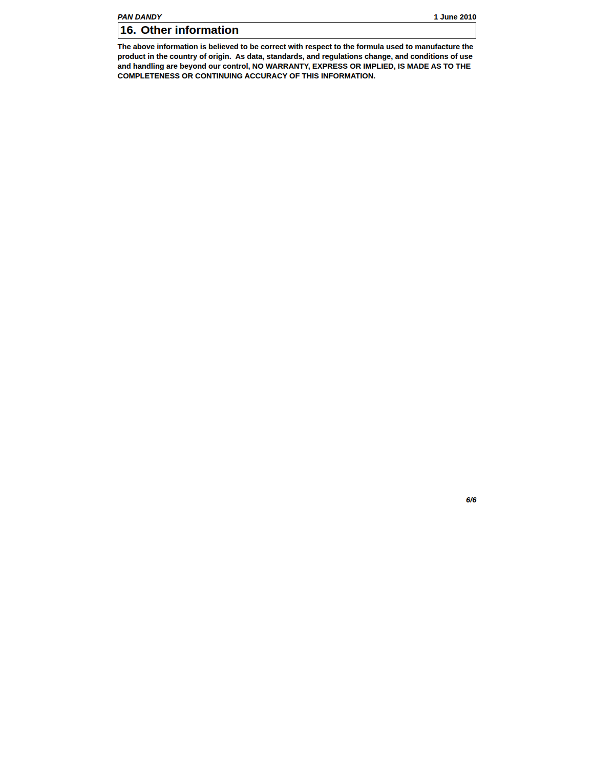PAN DANDY
1 June 2010
16. Other information
The above information is believed to be correct with respect to the formula used to manufacture the product in the country of origin. As data, standards, and regulations change, and conditions of use and handling are beyond our control, NO WARRANTY, EXPRESS OR IMPLIED, IS MADE AS TO THE COMPLETENESS OR CONTINUING ACCURACY OF THIS INFORMATION.
6/6